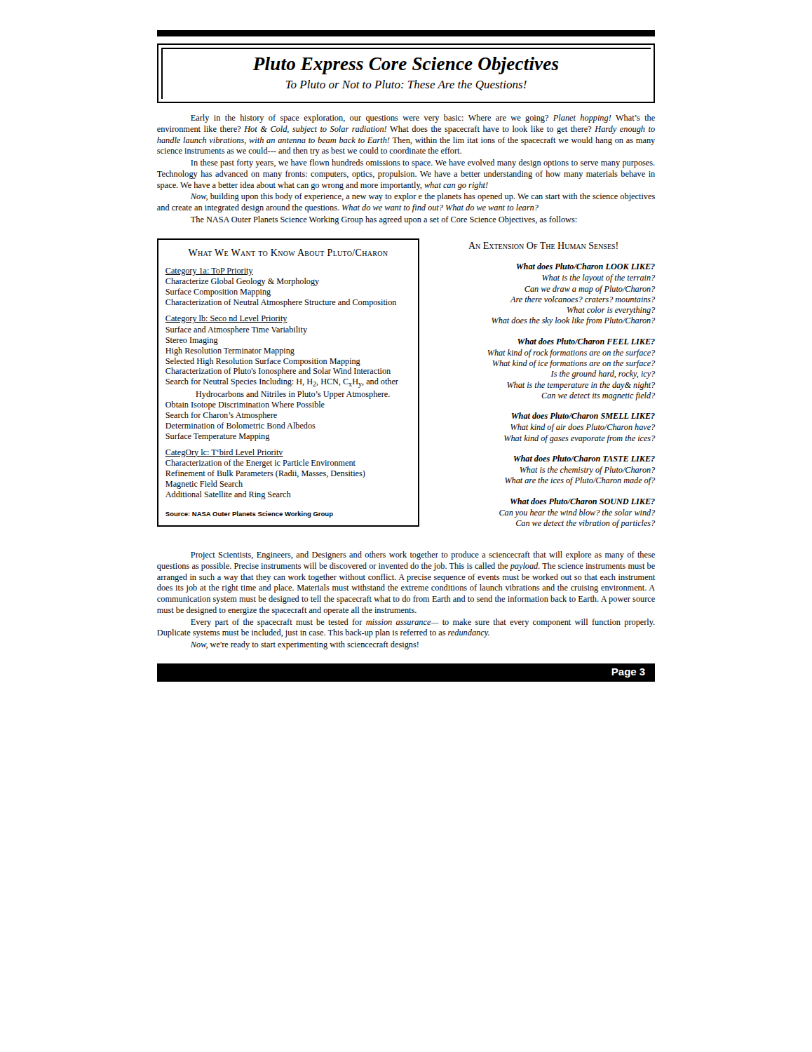Pluto Express Core Science Objectives
To Pluto or Not to Pluto: These Are the Questions!
Early in the history of space exploration, our questions were very basic: Where are we going? Planet hopping! What’s the environment like there? Hot & Cold, subject to Solar radiation! What does the spacecraft have to look like to get there? Hardy enough to handle launch vibrations, with an antenna to beam back to Earth! Then, within the lim itat ions of the spacecraft we would hang on as many science instruments as we could--- and then try as best we could to coordinate the effort.
In these past forty years, we have flown hundreds omissions to space. We have evolved many design options to serve many purposes. Technology has advanced on many fronts: computers, optics, propulsion. We have a better understanding of how many materials behave in space. We have a better idea about what can go wrong and more importantly, what can go right!
Now, building upon this body of experience, a new way to explor e the planets has opened up. We can start with the science objectives and create an integrated design around the questions. What do we want to find out? What do we want to learn?
The NASA Outer Planets Science Working Group has agreed upon a set of Core Science Objectives, as follows:
What We Want to Know About Pluto/Charon
Category 1a: ToP Priority
Characterize Global Geology & Morphology
Surface Composition Mapping
Characterization of Neutral Atmosphere Structure and Composition
Category lb: Seco nd Level Priority
Surface and Atmosphere Time Variability
Stereo Imaging
High Resolution Terminator Mapping
Selected High Resolution Surface Composition Mapping
Characterization of Pluto's Ionosphere and Solar Wind Interaction
Search for Neutral Species Including: H, H2, HCN, CxHy, and other
Hydrocarbons and Nitriles in Pluto’s Upper Atmosphere.
Obtain Isotope Discrimination Where Possible
Search for Charon’s Atmosphere
Determination of Bolometric Bond Albedos
Surface Temperature Mapping
CategOry lc: T‘bird Level Prioritv
Characterization of the Energet ic Particle Environment
Refinement of Bulk Parameters (Radii, Masses, Densities)
Magnetic Field Search
Additional Satellite and Ring Search
Source: NASA Outer Planets Science Working Group
An Extension Of The Human Senses!
What does Pluto/Charon LOOK LIKE?
What is the layout of the terrain?
Can we draw a map of Pluto/Charon?
Are there volcanoes? craters? mountains?
What color is everything?
What does the sky look like from Pluto/Charon?
What does Pluto/Charon FEEL LIKE?
What kind of rock formations are on the surface?
What kind of ice formations are on the surface?
Is the ground hard, rocky, icy?
What is the temperature in the day& night?
Can we detect its magnetic field?
What does Pluto/Charon SMELL LIKE?
What kind of air does Pluto/Charon have?
What kind of gases evaporate from the ices?
What does Pluto/Charon TASTE LIKE?
What is the chemistry of Pluto/Charon?
What are the ices of Pluto/Charon made of?
What does Pluto/Charon SOUND LIKE?
Can you hear the wind blow? the solar wind?
Can we detect the vibration of particles?
Project Scientists, Engineers, and Designers and others work together to produce a sciencecraft that will explore as many of these questions as possible. Precise instruments will be discovered or invented do the job. This is called the payload. The science instruments must be arranged in such a way that they can work together without conflict. A precise sequence of events must be worked out so that each instrument does its job at the right time and place. Materials must withstand the extreme conditions of launch vibrations and the cruising environment. A communication system must be designed to tell the spacecraft what to do from Earth and to send the information back to Earth. A power source must be designed to energize the spacecraft and operate all the instruments.
Every part of the spacecraft must be tested for mission assurance— to make sure that every component will function properly. Duplicate systems must be included, just in case. This back-up plan is referred to as redundancy.
Now, we're ready to start experimenting with sciencecraft designs!
Page 3